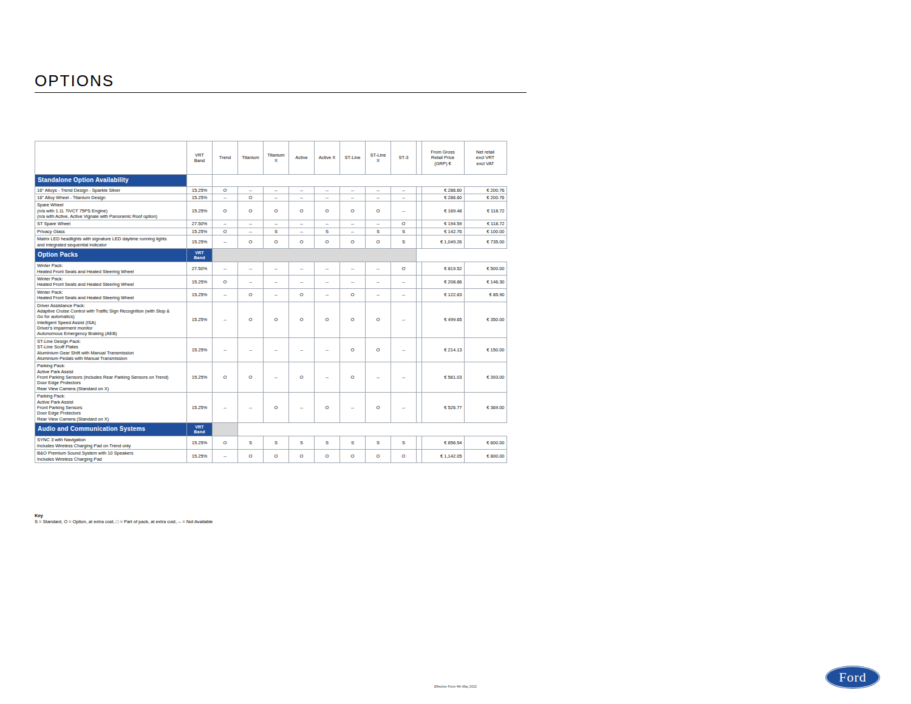OPTIONS
| | VRT Band | Trend | Titanium | Titanium X | Active | Active X | ST-Line | ST-Line X | ST-3 | | From Gross Retail Price (GRP) € | Net retail excl VRT excl VAT |
| --- | --- | --- | --- | --- | --- | --- | --- | --- | --- | --- | --- | --- |
| Standalone Option Availability | | | | | |
| 16" Alloys - Trend Design - Sparkle Silver | 15.25% | O | -- | -- | -- | -- | -- | -- | -- | | € 286.60 | € 200.76 |
| 16" Alloy Wheel - Titanium Design | 15.25% | -- | O | -- | -- | -- | -- | -- | -- | | € 286.60 | € 200.76 |
| Spare Wheel (n/a with 1.1L TiVCT 75PS Engine) (n/a with Active, Active Vignale with Panoramic Roof option) | 15.25% | O | O | O | O | O | O | O | -- | | € 169.48 | € 118.72 |
| ST Spare Wheel | 27.50% | -- | -- | -- | -- | -- | -- | -- | O | | € 194.59 | € 118.72 |
| Privacy Glass | 15.25% | O | -- | S | -- | S | -- | S | S | | € 142.76 | € 100.00 |
| Matrix LED headlights with signature LED daytime running lights and integrated sequential indicator | 15.25% | -- | O | O | O | O | O | O | S | | € 1,049.26 | € 735.00 |
| Option Packs | VRT Band | | | | |
| Winter Pack: Heated Front Seats and Heated Steering Wheel | 27.50% | -- | -- | -- | -- | -- | -- | -- | O | | € 819.52 | € 500.00 |
| Winter Pack: Heated Front Seats and Heated Steering Wheel | 15.25% | O | -- | -- | -- | -- | -- | -- | -- | | € 208.86 | € 146.30 |
| Winter Pack: Heated Front Seats and Heated Steering Wheel | 15.25% | -- | O | -- | O | -- | O | -- | -- | | € 122.63 | € 85.90 |
| Driver Assistance Pack: Adaptive Cruise Control with Traffic Sign Recognition (with Stop & Go for automatics) Intelligent Speed Assist (ISA) Driver's impairment monitor Autonomous Emergency Braking (AEB) | 15.25% | -- | O | O | O | O | O | O | -- | | € 499.65 | € 350.00 |
| ST-Line Design Pack: ST-Line Scuff Plates Aluminium Gear Shift with Manual Transmission Aluminium Pedals with Manual Transmission | 15.25% | -- | -- | -- | -- | -- | O | O | -- | | € 214.13 | € 150.00 |
| Parking Pack: Active Park Assist Front Parking Sensors (includes Rear Parking Sensors on Trend) Door Edge Protectors Rear View Camera (Standard on X) | 15.25% | O | O | -- | O | -- | O | -- | -- | | € 561.03 | € 393.00 |
| Parking Pack: Active Park Assist Front Parking Sensors Door Edge Protectors Rear View Camera (Standard on X) | 15.25% | -- | -- | O | -- | O | -- | O | -- | | € 526.77 | € 369.00 |
| Audio and Communication Systems | VRT Band | | | | | |
| SYNC 3 with Navigation Includes Wireless Charging Pad on Trend only | 15.25% | O | S | S | S | S | S | S | S | | € 856.54 | € 600.00 |
| B&O Premium Sound System with 10 Speakers Includes Wireless Charging Pad | 15.25% | -- | O | O | O | O | O | O | O | | € 1,142.05 | € 800.00 |
Key
S = Standard, O = Option, at extra cost, □ = Part of pack, at extra cost, -- = Not Available
Effective From 4th May 2022
Ford